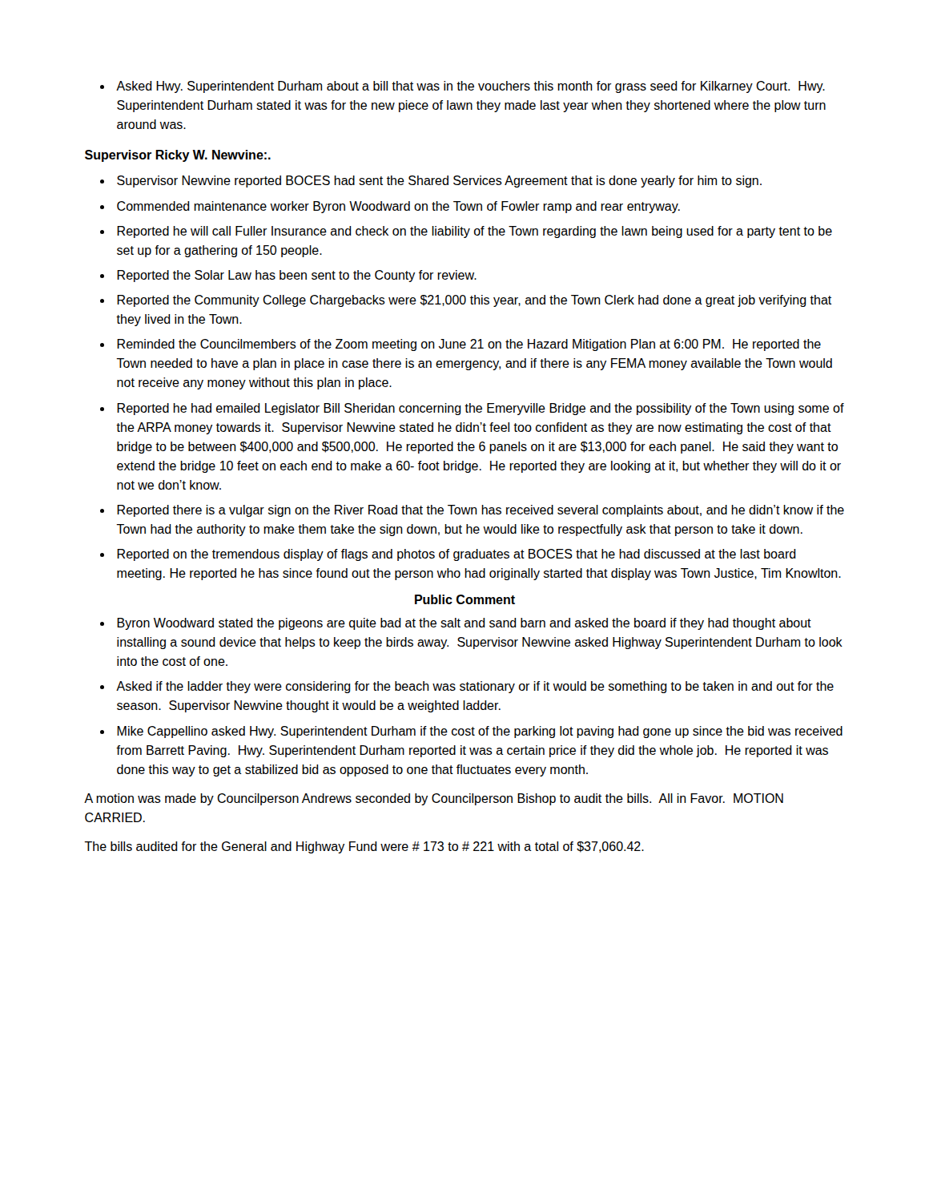Asked Hwy. Superintendent Durham about a bill that was in the vouchers this month for grass seed for Kilkarney Court. Hwy. Superintendent Durham stated it was for the new piece of lawn they made last year when they shortened where the plow turn around was.
Supervisor Ricky W. Newvine:.
Supervisor Newvine reported BOCES had sent the Shared Services Agreement that is done yearly for him to sign.
Commended maintenance worker Byron Woodward on the Town of Fowler ramp and rear entryway.
Reported he will call Fuller Insurance and check on the liability of the Town regarding the lawn being used for a party tent to be set up for a gathering of 150 people.
Reported the Solar Law has been sent to the County for review.
Reported the Community College Chargebacks were $21,000 this year, and the Town Clerk had done a great job verifying that they lived in the Town.
Reminded the Councilmembers of the Zoom meeting on June 21 on the Hazard Mitigation Plan at 6:00 PM. He reported the Town needed to have a plan in place in case there is an emergency, and if there is any FEMA money available the Town would not receive any money without this plan in place.
Reported he had emailed Legislator Bill Sheridan concerning the Emeryville Bridge and the possibility of the Town using some of the ARPA money towards it. Supervisor Newvine stated he didn’t feel too confident as they are now estimating the cost of that bridge to be between $400,000 and $500,000. He reported the 6 panels on it are $13,000 for each panel. He said they want to extend the bridge 10 feet on each end to make a 60- foot bridge. He reported they are looking at it, but whether they will do it or not we don’t know.
Reported there is a vulgar sign on the River Road that the Town has received several complaints about, and he didn’t know if the Town had the authority to make them take the sign down, but he would like to respectfully ask that person to take it down.
Reported on the tremendous display of flags and photos of graduates at BOCES that he had discussed at the last board meeting. He reported he has since found out the person who had originally started that display was Town Justice, Tim Knowlton.
Public Comment
Byron Woodward stated the pigeons are quite bad at the salt and sand barn and asked the board if they had thought about installing a sound device that helps to keep the birds away. Supervisor Newvine asked Highway Superintendent Durham to look into the cost of one.
Asked if the ladder they were considering for the beach was stationary or if it would be something to be taken in and out for the season. Supervisor Newvine thought it would be a weighted ladder.
Mike Cappellino asked Hwy. Superintendent Durham if the cost of the parking lot paving had gone up since the bid was received from Barrett Paving. Hwy. Superintendent Durham reported it was a certain price if they did the whole job. He reported it was done this way to get a stabilized bid as opposed to one that fluctuates every month.
A motion was made by Councilperson Andrews seconded by Councilperson Bishop to audit the bills. All in Favor. MOTION CARRIED.
The bills audited for the General and Highway Fund were # 173 to # 221 with a total of $37,060.42.